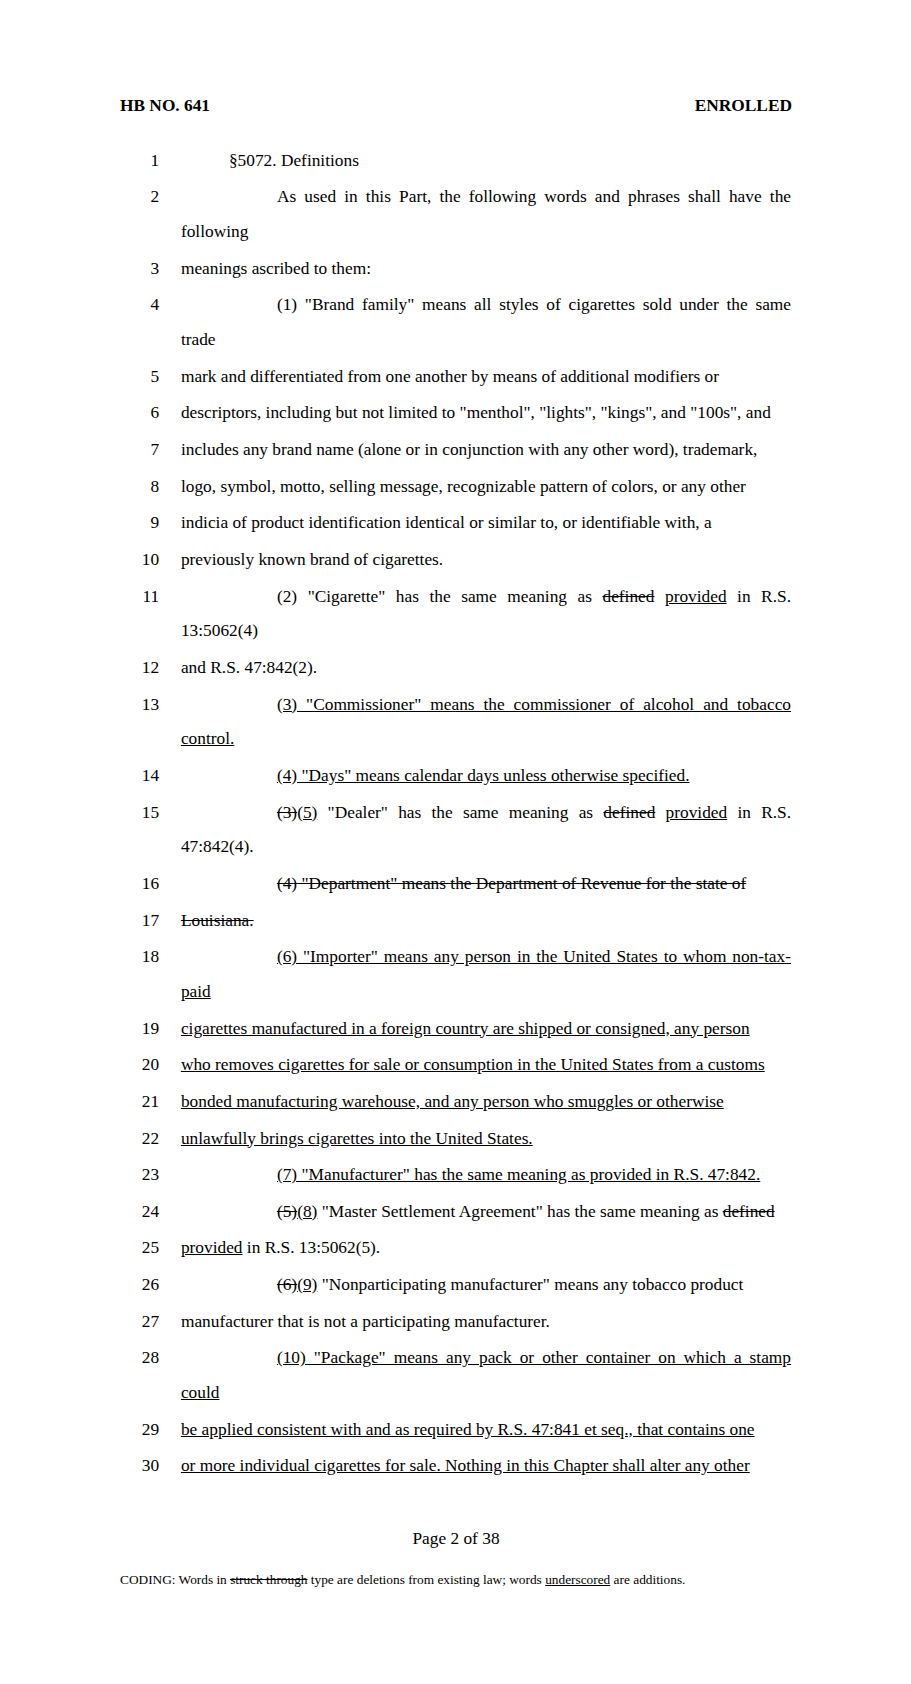HB NO. 641
ENROLLED
| 1 | §5072. Definitions |
| 2 | As used in this Part, the following words and phrases shall have the following |
| 3 | meanings ascribed to them: |
| 4 | (1) "Brand family" means all styles of cigarettes sold under the same trade |
| 5 | mark and differentiated from one another by means of additional modifiers or |
| 6 | descriptors, including but not limited to "menthol", "lights", "kings", and "100s", and |
| 7 | includes any brand name (alone or in conjunction with any other word), trademark, |
| 8 | logo, symbol, motto, selling message, recognizable pattern of colors, or any other |
| 9 | indicia of product identification identical or similar to, or identifiable with, a |
| 10 | previously known brand of cigarettes. |
| 11 | (2) "Cigarette" has the same meaning as defined provided in R.S. 13:5062(4) |
| 12 | and R.S. 47:842(2). |
| 13 | (3) "Commissioner" means the commissioner of alcohol and tobacco control. |
| 14 | (4) "Days" means calendar days unless otherwise specified. |
| 15 | (3) (5) "Dealer" has the same meaning as defined provided in R.S. 47:842(4). |
| 16 | (4) "Department" means the Department of Revenue for the state of |
| 17 | Louisiana. |
| 18 | (6) "Importer" means any person in the United States to whom non-tax-paid |
| 19 | cigarettes manufactured in a foreign country are shipped or consigned, any person |
| 20 | who removes cigarettes for sale or consumption in the United States from a customs |
| 21 | bonded manufacturing warehouse, and any person who smuggles or otherwise |
| 22 | unlawfully brings cigarettes into the United States. |
| 23 | (7) "Manufacturer" has the same meaning as provided in R.S. 47:842. |
| 24 | (5) (8) "Master Settlement Agreement" has the same meaning as defined |
| 25 | provided in R.S. 13:5062(5). |
| 26 | (6) (9) "Nonparticipating manufacturer" means any tobacco product |
| 27 | manufacturer that is not a participating manufacturer. |
| 28 | (10) "Package" means any pack or other container on which a stamp could |
| 29 | be applied consistent with and as required by R.S. 47:841 et seq., that contains one |
| 30 | or more individual cigarettes for sale. Nothing in this Chapter shall alter any other |
Page 2 of 38
CODING: Words in struck through type are deletions from existing law; words underscored are additions.